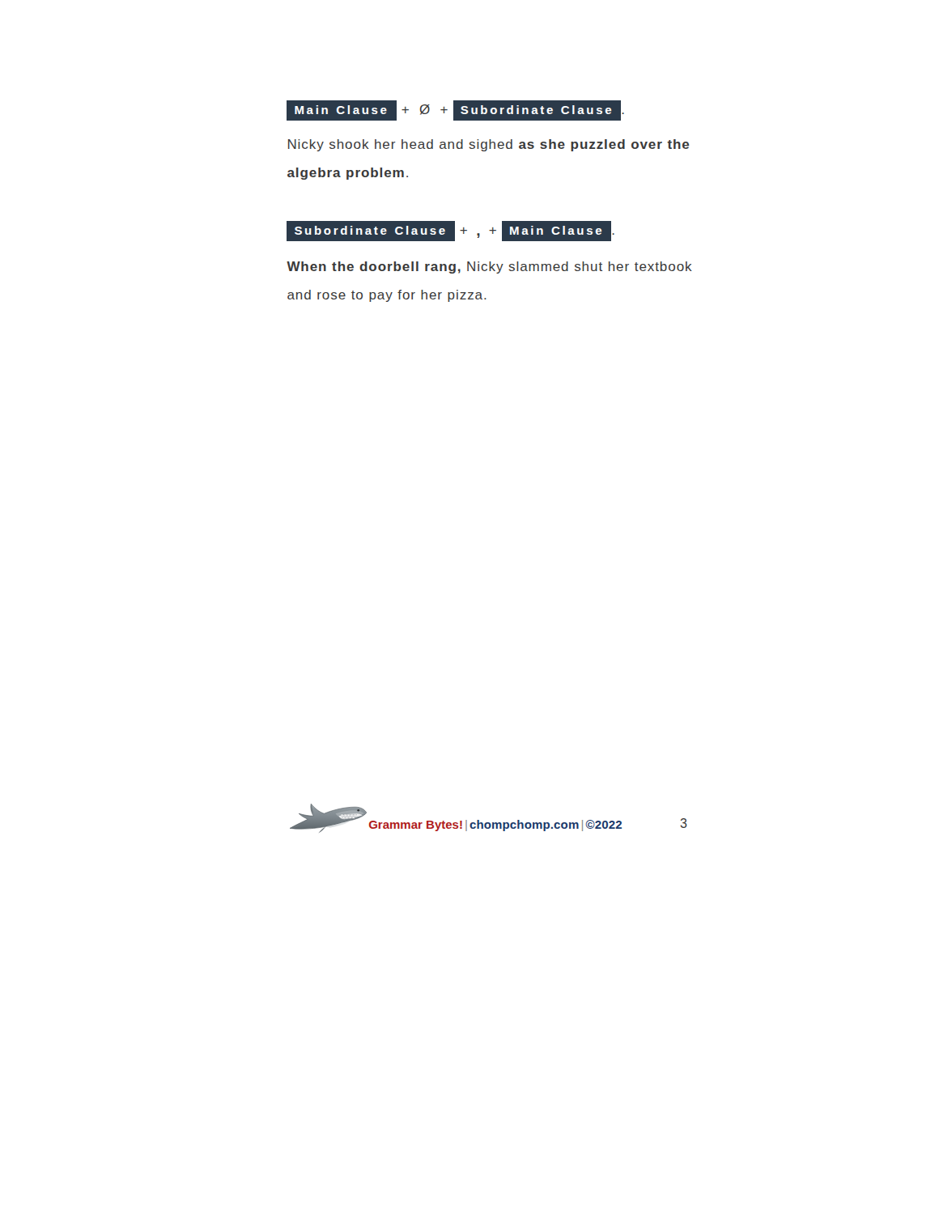Main Clause+Ø+Subordinate Clause.
Nicky shook her head and sighed as she puzzled over the algebra problem.
Subordinate Clause+,+Main Clause.
When the doorbell rang, Nicky slammed shut her textbook and rose to pay for her pizza.
Grammar Bytes!|chompchomp.com|©2022
3